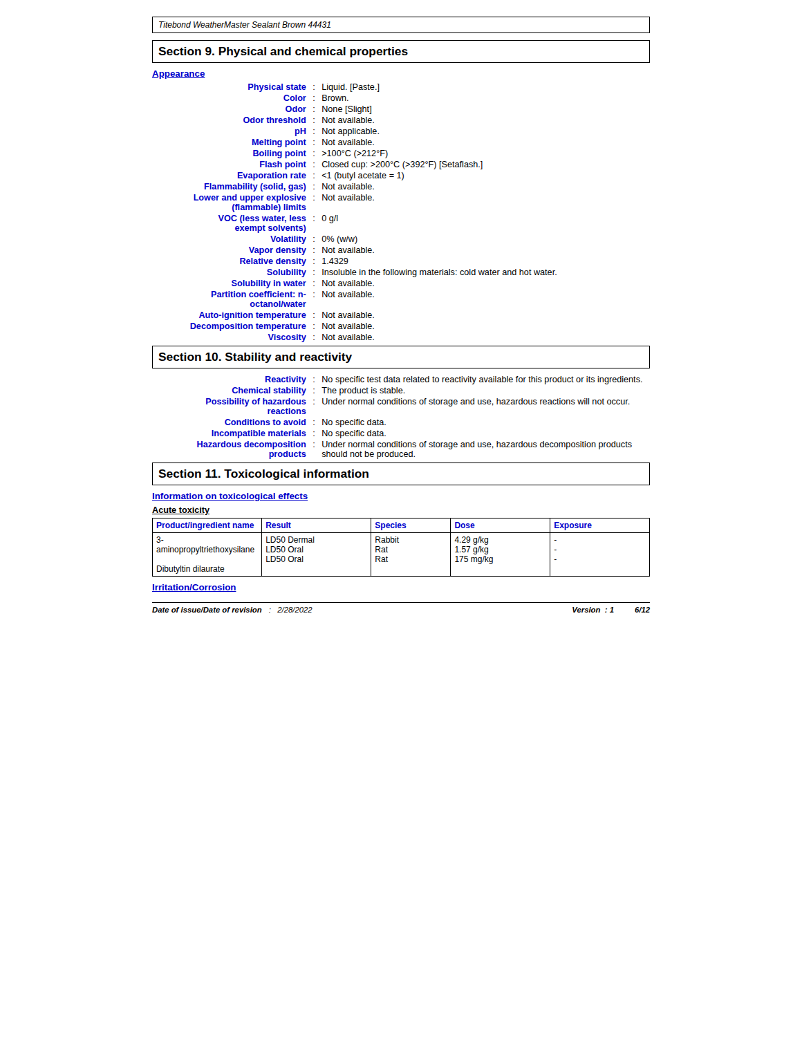Titebond WeatherMaster Sealant Brown 44431
Section 9. Physical and chemical properties
Appearance
| Physical state | : | Liquid. [Paste.] |
| Color | : | Brown. |
| Odor | : | None [Slight] |
| Odor threshold | : | Not available. |
| pH | : | Not applicable. |
| Melting point | : | Not available. |
| Boiling point | : | >100°C (>212°F) |
| Flash point | : | Closed cup: >200°C (>392°F) [Setaflash.] |
| Evaporation rate | : | <1 (butyl acetate = 1) |
| Flammability (solid, gas) | : | Not available. |
| Lower and upper explosive (flammable) limits | : | Not available. |
| VOC (less water, less exempt solvents) | : | 0 g/l |
| Volatility | : | 0% (w/w) |
| Vapor density | : | Not available. |
| Relative density | : | 1.4329 |
| Solubility | : | Insoluble in the following materials: cold water and hot water. |
| Solubility in water | : | Not available. |
| Partition coefficient: n- octanol/water | : | Not available. |
| Auto-ignition temperature | : | Not available. |
| Decomposition temperature | : | Not available. |
| Viscosity | : | Not available. |
Section 10. Stability and reactivity
| Reactivity | : | No specific test data related to reactivity available for this product or its ingredients. |
| Chemical stability | : | The product is stable. |
| Possibility of hazardous reactions | : | Under normal conditions of storage and use, hazardous reactions will not occur. |
| Conditions to avoid | : | No specific data. |
| Incompatible materials | : | No specific data. |
| Hazardous decomposition products | : | Under normal conditions of storage and use, hazardous decomposition products should not be produced. |
Section 11. Toxicological information
Information on toxicological effects
Acute toxicity
| Product/ingredient name | Result | Species | Dose | Exposure |
| --- | --- | --- | --- | --- |
| 3-aminopropyltriethoxysilane Dibutyltin dilaurate | LD50 Dermal LD50 Oral LD50 Oral | Rabbit Rat Rat | 4.29 g/kg 1.57 g/kg 175 mg/kg | - - - |
Irritation/Corrosion
Date of issue/Date of revision : 2/28/2022 Version : 1 6/12